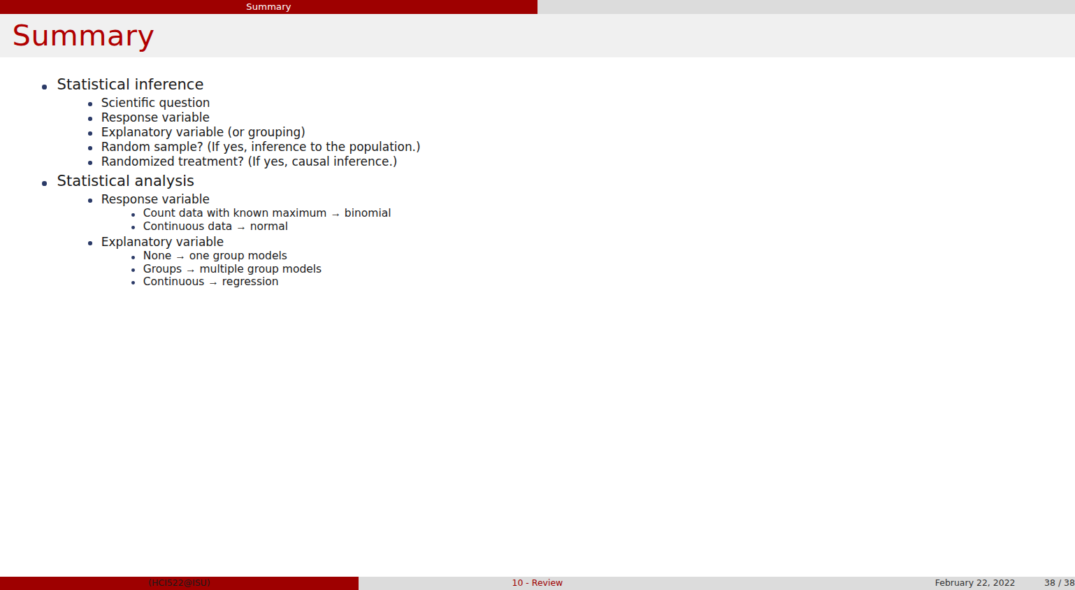Summary
Summary
Statistical inference
Scientific question
Response variable
Explanatory variable (or grouping)
Random sample? (If yes, inference to the population.)
Randomized treatment? (If yes, causal inference.)
Statistical analysis
Response variable
Count data with known maximum → binomial
Continuous data → normal
Explanatory variable
None → one group models
Groups → multiple group models
Continuous → regression
(HCI522@ISU)
10 - Review
February 22, 2022 38 / 38